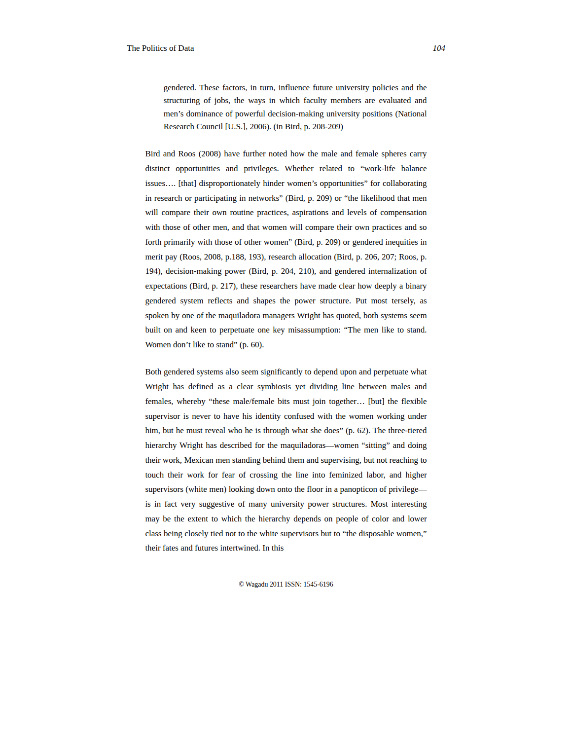The Politics of Data 104
gendered. These factors, in turn, influence future university policies and the structuring of jobs, the ways in which faculty members are evaluated and men’s dominance of powerful decision-making university positions (National Research Council [U.S.], 2006). (in Bird, p. 208-209)
Bird and Roos (2008) have further noted how the male and female spheres carry distinct opportunities and privileges. Whether related to “work-life balance issues…. [that] disproportionately hinder women’s opportunities” for collaborating in research or participating in networks” (Bird, p. 209) or “the likelihood that men will compare their own routine practices, aspirations and levels of compensation with those of other men, and that women will compare their own practices and so forth primarily with those of other women” (Bird, p. 209) or gendered inequities in merit pay (Roos, 2008, p.188, 193), research allocation (Bird, p. 206, 207; Roos, p. 194), decision-making power (Bird, p. 204, 210), and gendered internalization of expectations (Bird, p. 217), these researchers have made clear how deeply a binary gendered system reflects and shapes the power structure. Put most tersely, as spoken by one of the maquiladora managers Wright has quoted, both systems seem built on and keen to perpetuate one key misassumption: “The men like to stand. Women don’t like to stand” (p. 60).
Both gendered systems also seem significantly to depend upon and perpetuate what Wright has defined as a clear symbiosis yet dividing line between males and females, whereby “these male/female bits must join together… [but] the flexible supervisor is never to have his identity confused with the women working under him, but he must reveal who he is through what she does” (p. 62). The three-tiered hierarchy Wright has described for the maquiladoras—women “sitting” and doing their work, Mexican men standing behind them and supervising, but not reaching to touch their work for fear of crossing the line into feminized labor, and higher supervisors (white men) looking down onto the floor in a panopticon of privilege—is in fact very suggestive of many university power structures. Most interesting may be the extent to which the hierarchy depends on people of color and lower class being closely tied not to the white supervisors but to “the disposable women,” their fates and futures intertwined. In this
© Wagadu 2011 ISSN: 1545-6196